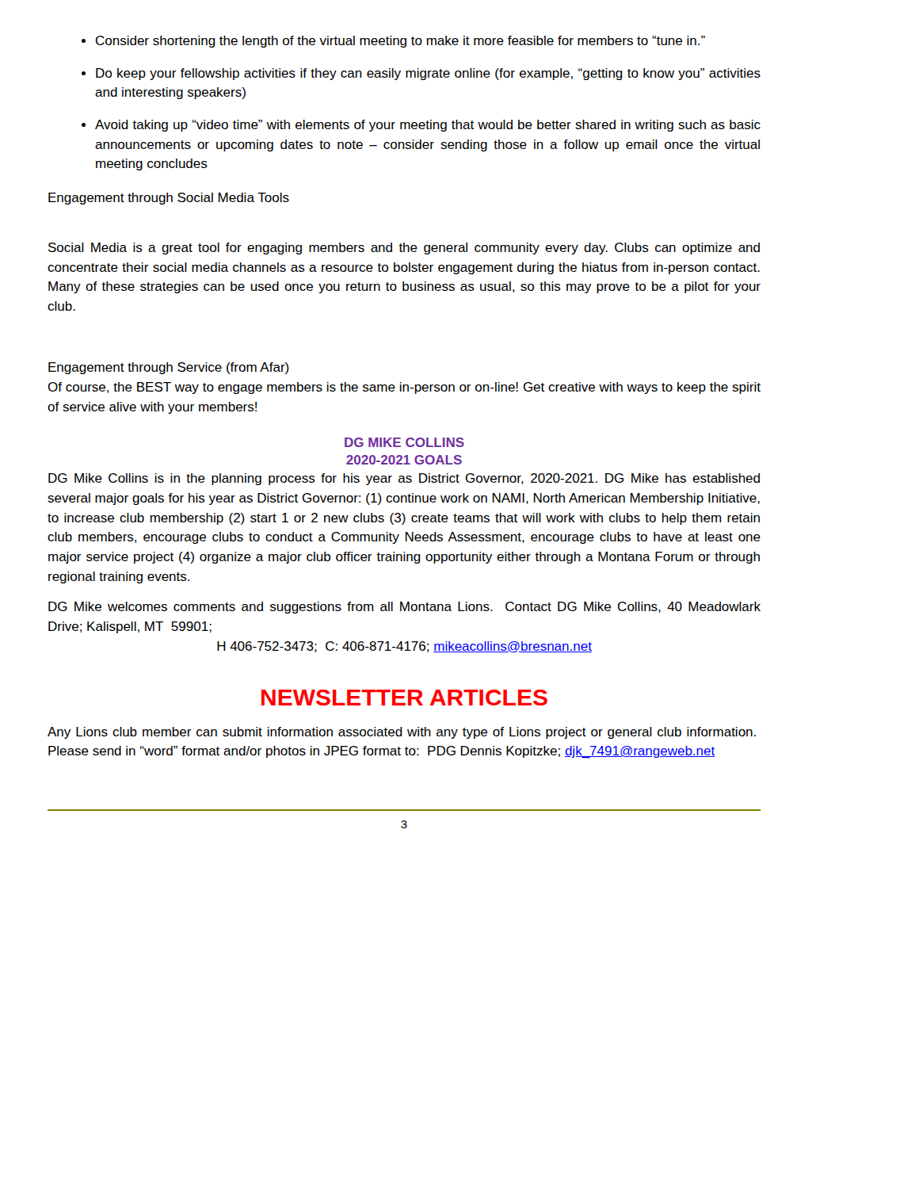Consider shortening the length of the virtual meeting to make it more feasible for members to “tune in.”
Do keep your fellowship activities if they can easily migrate online (for example, “getting to know you” activities and interesting speakers)
Avoid taking up “video time” with elements of your meeting that would be better shared in writing such as basic announcements or upcoming dates to note – consider sending those in a follow up email once the virtual meeting concludes
Engagement through Social Media Tools
Social Media is a great tool for engaging members and the general community every day. Clubs can optimize and concentrate their social media channels as a resource to bolster engagement during the hiatus from in-person contact. Many of these strategies can be used once you return to business as usual, so this may prove to be a pilot for your club.
Engagement through Service (from Afar)
Of course, the BEST way to engage members is the same in-person or on-line! Get creative with ways to keep the spirit of service alive with your members!
DG MIKE COLLINS2020-2021 GOALS
DG Mike Collins is in the planning process for his year as District Governor, 2020-2021. DG Mike has established several major goals for his year as District Governor: (1) continue work on NAMI, North American Membership Initiative, to increase club membership (2) start 1 or 2 new clubs (3) create teams that will work with clubs to help them retain club members, encourage clubs to conduct a Community Needs Assessment, encourage clubs to have at least one major service project (4) organize a major club officer training opportunity either through a Montana Forum or through regional training events.
DG Mike welcomes comments and suggestions from all Montana Lions. Contact DG Mike Collins, 40 Meadowlark Drive; Kalispell, MT 59901;
H 406-752-3473; C: 406-871-4176; mikeacollins@bresnan.net
NEWSLETTER ARTICLES
Any Lions club member can submit information associated with any type of Lions project or general club information. Please send in “word” format and/or photos in JPEG format to: PDG Dennis Kopitzke; djk_7491@rangeweb.net
3